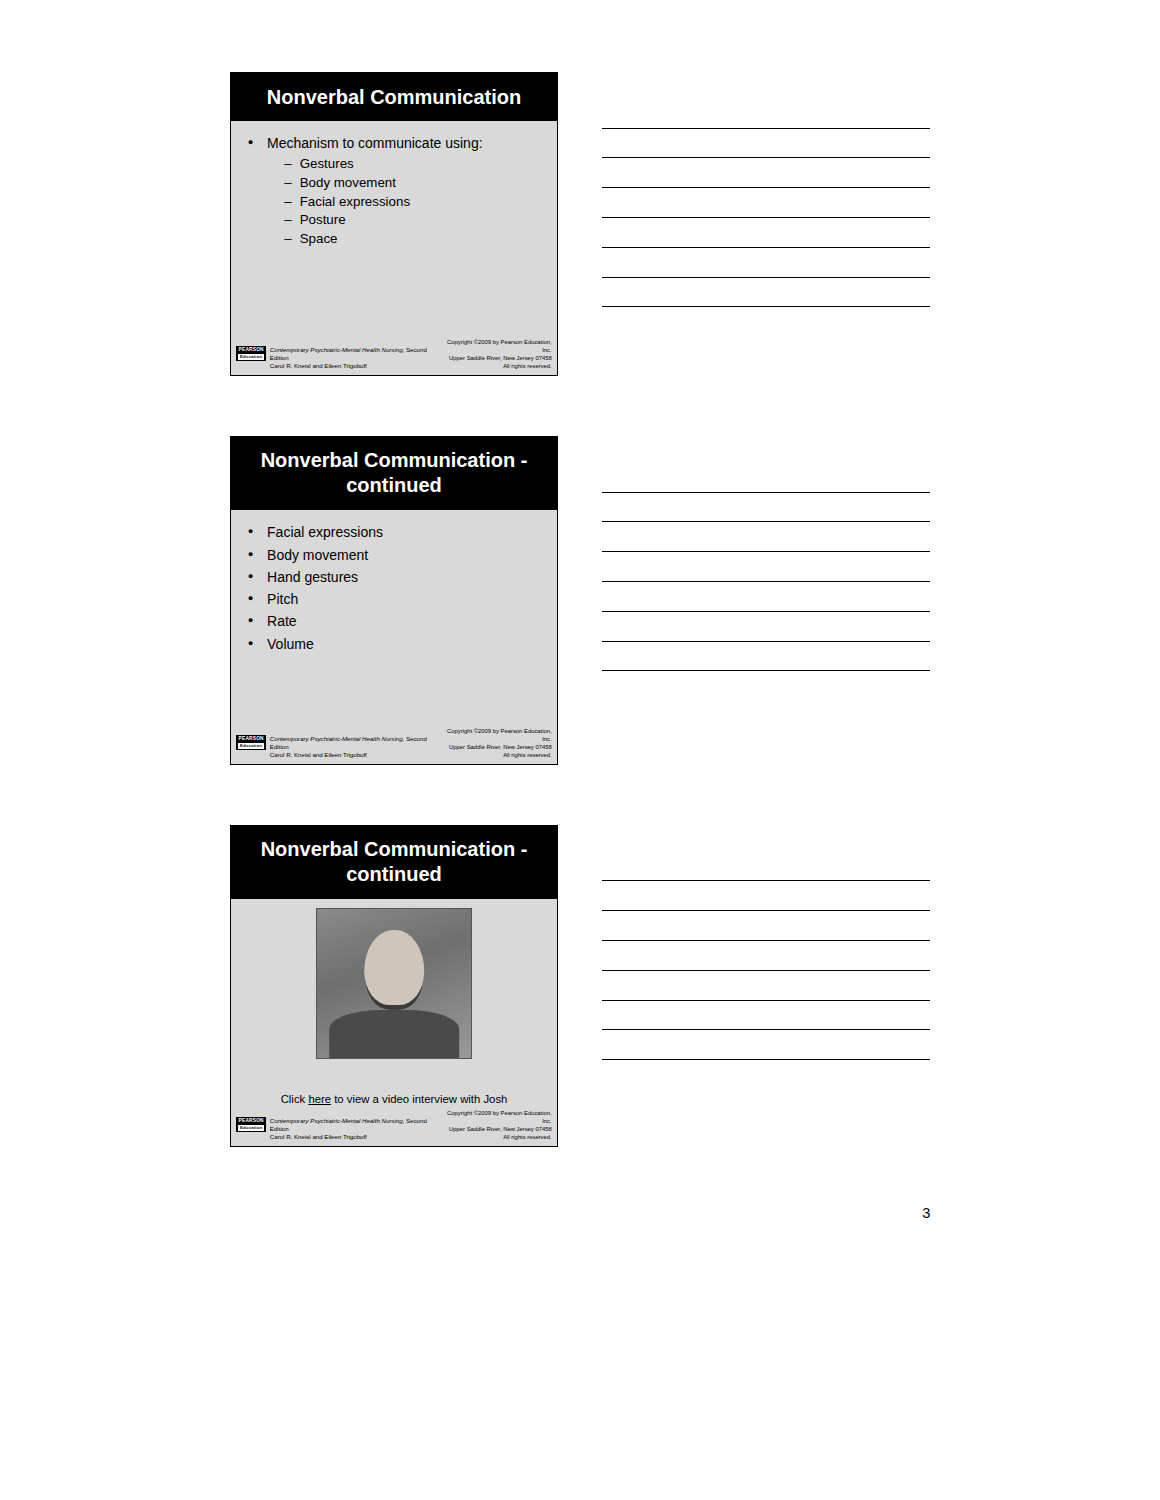Nonverbal Communication
Mechanism to communicate using:
Gestures
Body movement
Facial expressions
Posture
Space
PEARSON Education Contemporary Psychiatric-Mental Health Nursing, Second Edition
Carol R. Kneisl and Eileen Trigoboff
Copyright ©2009 by Pearson Education, Inc.
Upper Saddle River, New Jersey 07458
All rights reserved.
Nonverbal Communication -
continued
Facial expressions
Body movement
Hand gestures
Pitch
Rate
Volume
PEARSON Education Contemporary Psychiatric-Mental Health Nursing, Second Edition
Carol R. Kneisl and Eileen Trigoboff
Copyright ©2009 by Pearson Education, Inc.
Upper Saddle River, New Jersey 07458
All rights reserved.
Nonverbal Communication -
continued
Click here to view a video interview with Josh
PEARSON Education Contemporary Psychiatric-Mental Health Nursing, Second Edition
Carol R. Kneisl and Eileen Trigoboff
Copyright ©2009 by Pearson Education, Inc.
Upper Saddle River, New Jersey 07458
All rights reserved.
3